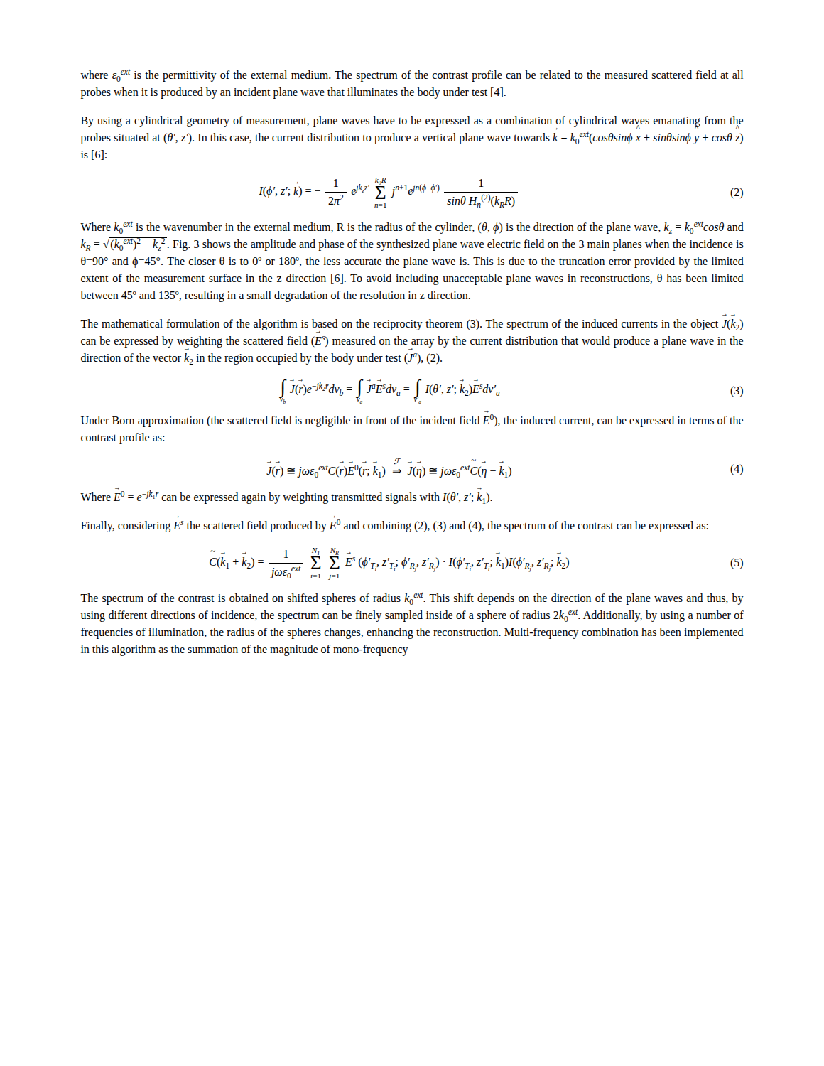where ε0ext is the permittivity of the external medium. The spectrum of the contrast profile can be related to the measured scattered field at all probes when it is produced by an incident plane wave that illuminates the body under test [4].
By using a cylindrical geometry of measurement, plane waves have to be expressed as a combination of cylindrical waves emanating from the probes situated at (θ′, z′). In this case, the current distribution to produce a vertical plane wave towards k = k0ext(cosθsinϕ x + sinθsinϕ y + cosθ z) is [6]:
I(ϕ′, z′; k) = − 12π2 ejkzz′ k0R Σ n=1 jn+1ejn(ϕ−ϕ′) 1 sinθ Hn(2)(kRR)
(2)
Where k0ext is the wavenumber in the external medium, R is the radius of the cylinder, (θ, ϕ) is the direction of the plane wave, kz = k0extcosθ and kR = √(k0ext)2 − kz2. Fig. 3 shows the amplitude and phase of the synthesized plane wave electric field on the 3 main planes when the incidence is θ=90° and ϕ=45°. The closer θ is to 0º or 180º, the less accurate the plane wave is. This is due to the truncation error provided by the limited extent of the measurement surface in the z direction [6]. To avoid including unacceptable plane waves in reconstructions, θ has been limited between 45º and 135º, resulting in a small degradation of the resolution in z direction.
The mathematical formulation of the algorithm is based on the reciprocity theorem (3). The spectrum of the induced currents in the object J(k2) can be expressed by weighting the scattered field (Es) measured on the array by the current distribution that would produce a plane wave in the direction of the vector k2 in the region occupied by the body under test (Ja), (2).
∫vb J(r)e−jk2rdvb = ∫va JaEsdva = ∫v′a I(θ′, z′; k2)Esdv′a
(3)
Under Born approximation (the scattered field is negligible in front of the incident field E0), the induced current, can be expressed in terms of the contrast profile as:
J(r) ≅ jωε0extC(r)E0(r; k1) ℱ ⇒ J(η) ≅ jωε0extC(η − k1)
(4)
Where E0 = e−jk1r can be expressed again by weighting transmitted signals with I(θ′, z′; k1).
Finally, considering Es the scattered field produced by E0 and combining (2), (3) and (4), the spectrum of the contrast can be expressed as:
C(k1 + k2) = 1 jωε0ext NT Σ i=1 NR Σ j=1 Es (ϕ′Ti, z′Ti; ϕ′Rj, z′Rj) · I(ϕ′Ti, z′Ti; k1)I(ϕ′Rj, z′Rj; k2)
(5)
The spectrum of the contrast is obtained on shifted spheres of radius k0ext. This shift depends on the direction of the plane waves and thus, by using different directions of incidence, the spectrum can be finely sampled inside of a sphere of radius 2k0ext. Additionally, by using a number of frequencies of illumination, the radius of the spheres changes, enhancing the reconstruction. Multi-frequency combination has been implemented in this algorithm as the summation of the magnitude of mono-frequency